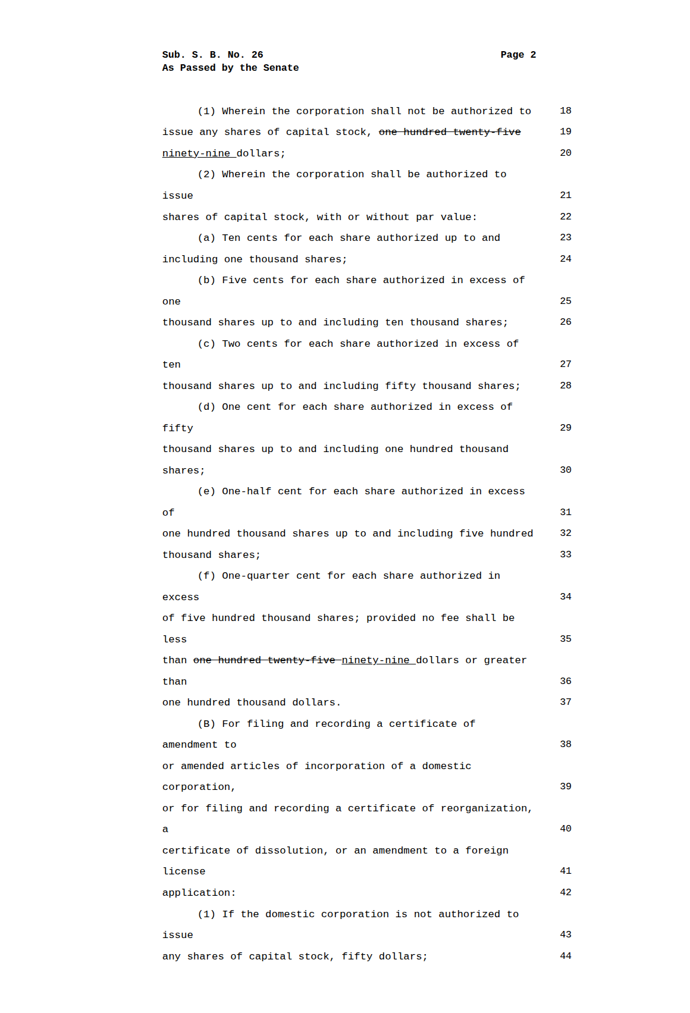Sub. S. B. No. 26
As Passed by the Senate
Page 2
(1) Wherein the corporation shall not be authorized to18
issue any shares of capital stock, one hundred twenty-five19
ninety-nine dollars;20
(2) Wherein the corporation shall be authorized to issue21
shares of capital stock, with or without par value:22
(a) Ten cents for each share authorized up to and23
including one thousand shares;24
(b) Five cents for each share authorized in excess of one25
thousand shares up to and including ten thousand shares;26
(c) Two cents for each share authorized in excess of ten27
thousand shares up to and including fifty thousand shares;28
(d) One cent for each share authorized in excess of fifty29
thousand shares up to and including one hundred thousand shares;30
(e) One-half cent for each share authorized in excess of31
one hundred thousand shares up to and including five hundred32
thousand shares;33
(f) One-quarter cent for each share authorized in excess34
of five hundred thousand shares; provided no fee shall be less35
than one hundred twenty-five ninety-nine dollars or greater than36
one hundred thousand dollars.37
(B) For filing and recording a certificate of amendment to38
or amended articles of incorporation of a domestic corporation,39
or for filing and recording a certificate of reorganization, a40
certificate of dissolution, or an amendment to a foreign license41
application:42
(1) If the domestic corporation is not authorized to issue43
any shares of capital stock, fifty dollars;44